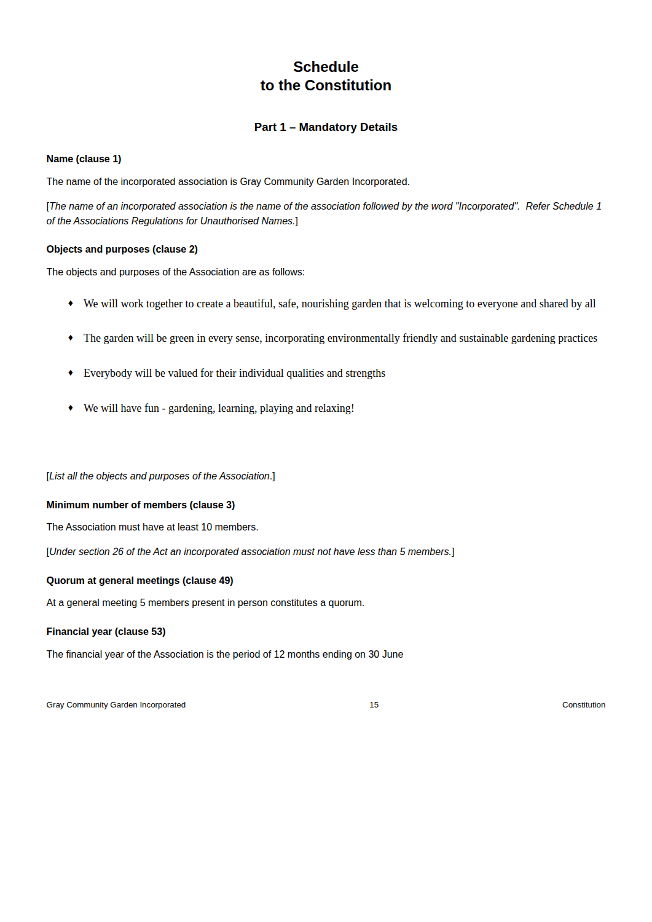Schedule
to the Constitution
Part 1 – Mandatory Details
Name (clause 1)
The name of the incorporated association is Gray Community Garden Incorporated.
[The name of an incorporated association is the name of the association followed by the word "Incorporated". Refer Schedule 1 of the Associations Regulations for Unauthorised Names.]
Objects and purposes (clause 2)
The objects and purposes of the Association are as follows:
We will work together to create a beautiful, safe, nourishing garden that is welcoming to everyone and shared by all
The garden will be green in every sense, incorporating environmentally friendly and sustainable gardening practices
Everybody will be valued for their individual qualities and strengths
We will have fun - gardening, learning, playing and relaxing!
[List all the objects and purposes of the Association.]
Minimum number of members (clause 3)
The Association must have at least 10 members.
[Under section 26 of the Act an incorporated association must not have less than 5 members.]
Quorum at general meetings (clause 49)
At a general meeting 5 members present in person constitutes a quorum.
Financial year (clause 53)
The financial year of the Association is the period of 12 months ending on 30 June
Gray Community Garden Incorporated 15 Constitution